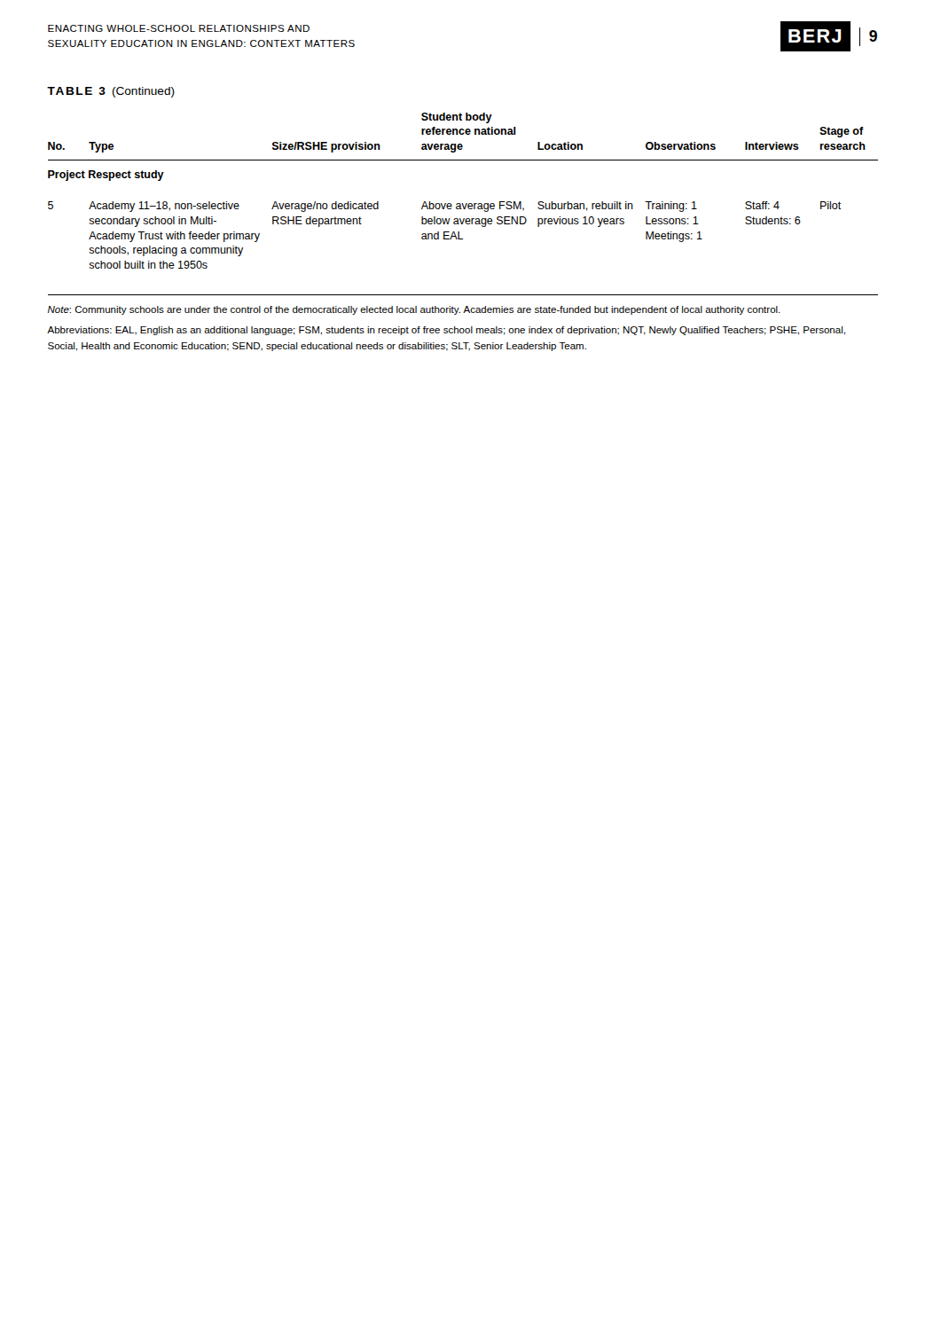Enacting whole-school relationships and
sexuality education in England: Context matters
BERJ 9
TABLE 3 (Continued)
| No. | Type | Size/RSHE provision | Student body reference national average | Location | Observations | Interviews | Stage of research |
| --- | --- | --- | --- | --- | --- | --- | --- |
| Project Respect study |
| 5 | Academy 11–18, non-selective secondary school in Multi-Academy Trust with feeder primary schools, replacing a community school built in the 1950s | Average/no dedicated RSHE department | Above average FSM, below average SEND and EAL | Suburban, rebuilt in previous 10 years | Training: 1 Lessons: 1 Meetings: 1 | Staff: 4 Students: 6 | Pilot |
Note: Community schools are under the control of the democratically elected local authority. Academies are state-funded but independent of local authority control.
Abbreviations: EAL, English as an additional language; FSM, students in receipt of free school meals; one index of deprivation; NQT, Newly Qualified Teachers; PSHE, Personal, Social, Health and Economic Education; SEND, special educational needs or disabilities; SLT, Senior Leadership Team.